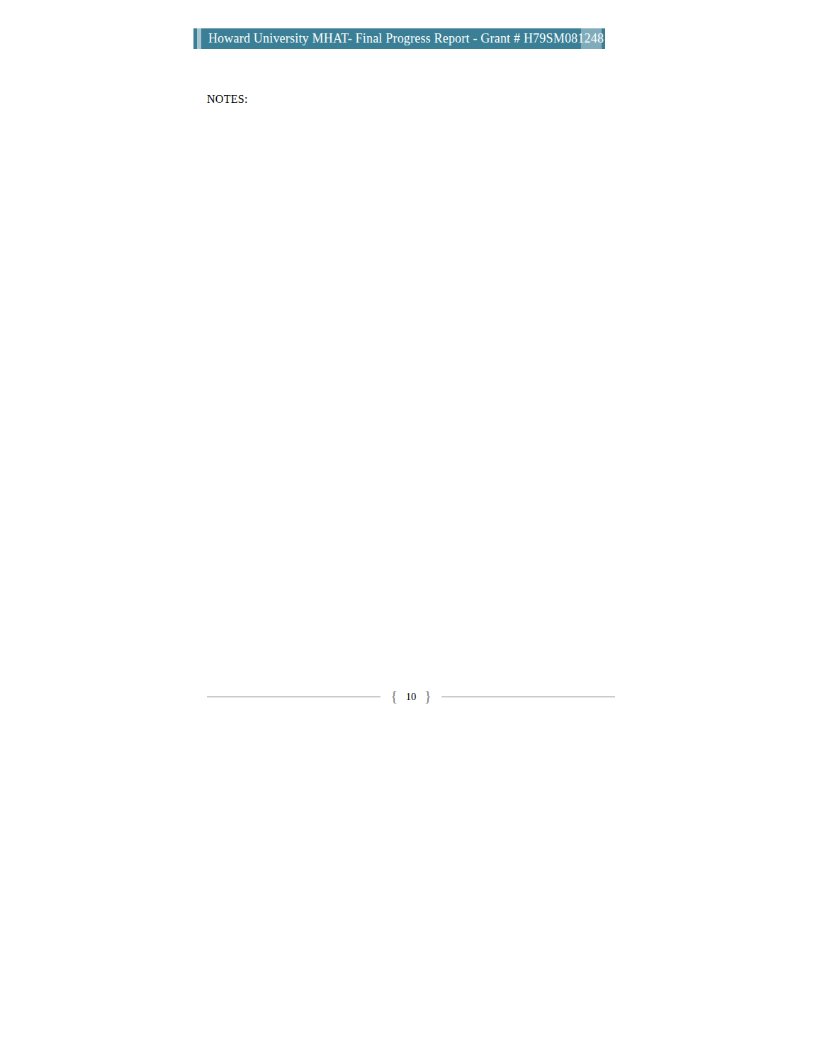Howard University MHAT- Final Progress Report - Grant # H79SM081248
NOTES:
{ 10 }